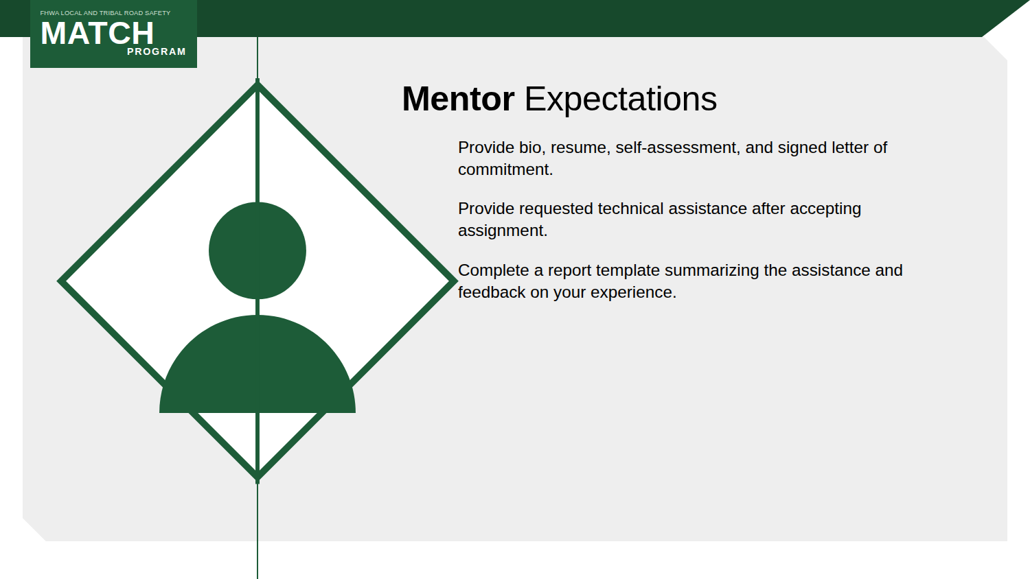FHWA LOCAL AND TRIBAL ROAD SAFETY MATCH PROGRAM
Mentor Expectations
Provide bio, resume, self-assessment, and signed letter of commitment.
Provide requested technical assistance after accepting assignment.
Complete a report template summarizing the assistance and feedback on your experience.